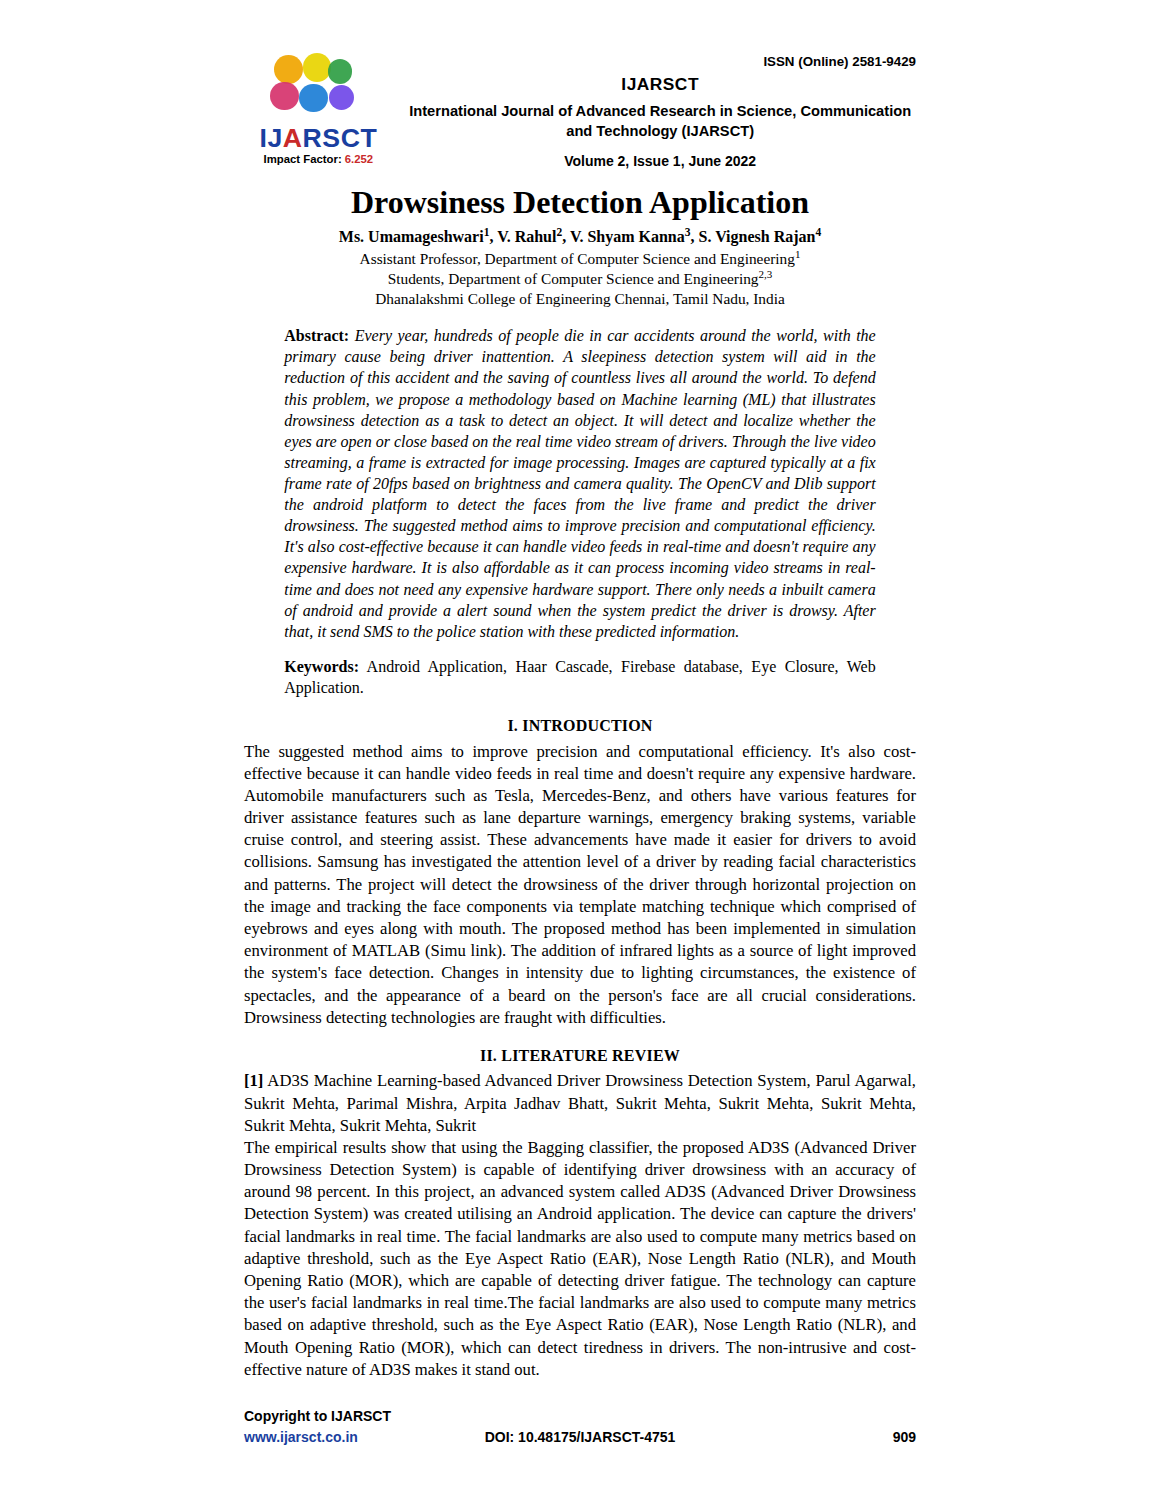IJARSCT
Impact Factor: 6.252
ISSN (Online) 2581-9429
IJARSCT
International Journal of Advanced Research in Science, Communication and Technology (IJARSCT)
Volume 2, Issue 1, June 2022
Drowsiness Detection Application
Ms. Umamageshwari1, V. Rahul2, V. Shyam Kanna3, S. Vignesh Rajan4
Assistant Professor, Department of Computer Science and Engineering1
Students, Department of Computer Science and Engineering2,3
Dhanalakshmi College of Engineering Chennai, Tamil Nadu, India
Abstract: Every year, hundreds of people die in car accidents around the world, with the primary cause being driver inattention. A sleepiness detection system will aid in the reduction of this accident and the saving of countless lives all around the world. To defend this problem, we propose a methodology based on Machine learning (ML) that illustrates drowsiness detection as a task to detect an object. It will detect and localize whether the eyes are open or close based on the real time video stream of drivers. Through the live video streaming, a frame is extracted for image processing. Images are captured typically at a fix frame rate of 20fps based on brightness and camera quality. The OpenCV and Dlib support the android platform to detect the faces from the live frame and predict the driver drowsiness. The suggested method aims to improve precision and computational efficiency. It's also cost-effective because it can handle video feeds in real-time and doesn't require any expensive hardware. It is also affordable as it can process incoming video streams in real-time and does not need any expensive hardware support. There only needs a inbuilt camera of android and provide a alert sound when the system predict the driver is drowsy. After that, it send SMS to the police station with these predicted information.
Keywords: Android Application, Haar Cascade, Firebase database, Eye Closure, Web Application.
I. INTRODUCTION
The suggested method aims to improve precision and computational efficiency. It's also cost-effective because it can handle video feeds in real time and doesn't require any expensive hardware. Automobile manufacturers such as Tesla, Mercedes-Benz, and others have various features for driver assistance features such as lane departure warnings, emergency braking systems, variable cruise control, and steering assist. These advancements have made it easier for drivers to avoid collisions. Samsung has investigated the attention level of a driver by reading facial characteristics and patterns. The project will detect the drowsiness of the driver through horizontal projection on the image and tracking the face components via template matching technique which comprised of eyebrows and eyes along with mouth. The proposed method has been implemented in simulation environment of MATLAB (Simu link). The addition of infrared lights as a source of light improved the system's face detection. Changes in intensity due to lighting circumstances, the existence of spectacles, and the appearance of a beard on the person's face are all crucial considerations. Drowsiness detecting technologies are fraught with difficulties.
II. LITERATURE REVIEW
[1] AD3S Machine Learning-based Advanced Driver Drowsiness Detection System, Parul Agarwal, Sukrit Mehta, Parimal Mishra, Arpita Jadhav Bhatt, Sukrit Mehta, Sukrit Mehta, Sukrit Mehta, Sukrit Mehta, Sukrit Mehta, Sukrit
The empirical results show that using the Bagging classifier, the proposed AD3S (Advanced Driver Drowsiness Detection System) is capable of identifying driver drowsiness with an accuracy of around 98 percent. In this project, an advanced system called AD3S (Advanced Driver Drowsiness Detection System) was created utilising an Android application. The device can capture the drivers' facial landmarks in real time. The facial landmarks are also used to compute many metrics based on adaptive threshold, such as the Eye Aspect Ratio (EAR), Nose Length Ratio (NLR), and Mouth Opening Ratio (MOR), which are capable of detecting driver fatigue. The technology can capture the user's facial landmarks in real time.The facial landmarks are also used to compute many metrics based on adaptive threshold, such as the Eye Aspect Ratio (EAR), Nose Length Ratio (NLR), and Mouth Opening Ratio (MOR), which can detect tiredness in drivers. The non-intrusive and cost-effective nature of AD3S makes it stand out.
Copyright to IJARSCT www.ijarsct.co.in
DOI: 10.48175/IJARSCT-4751
909